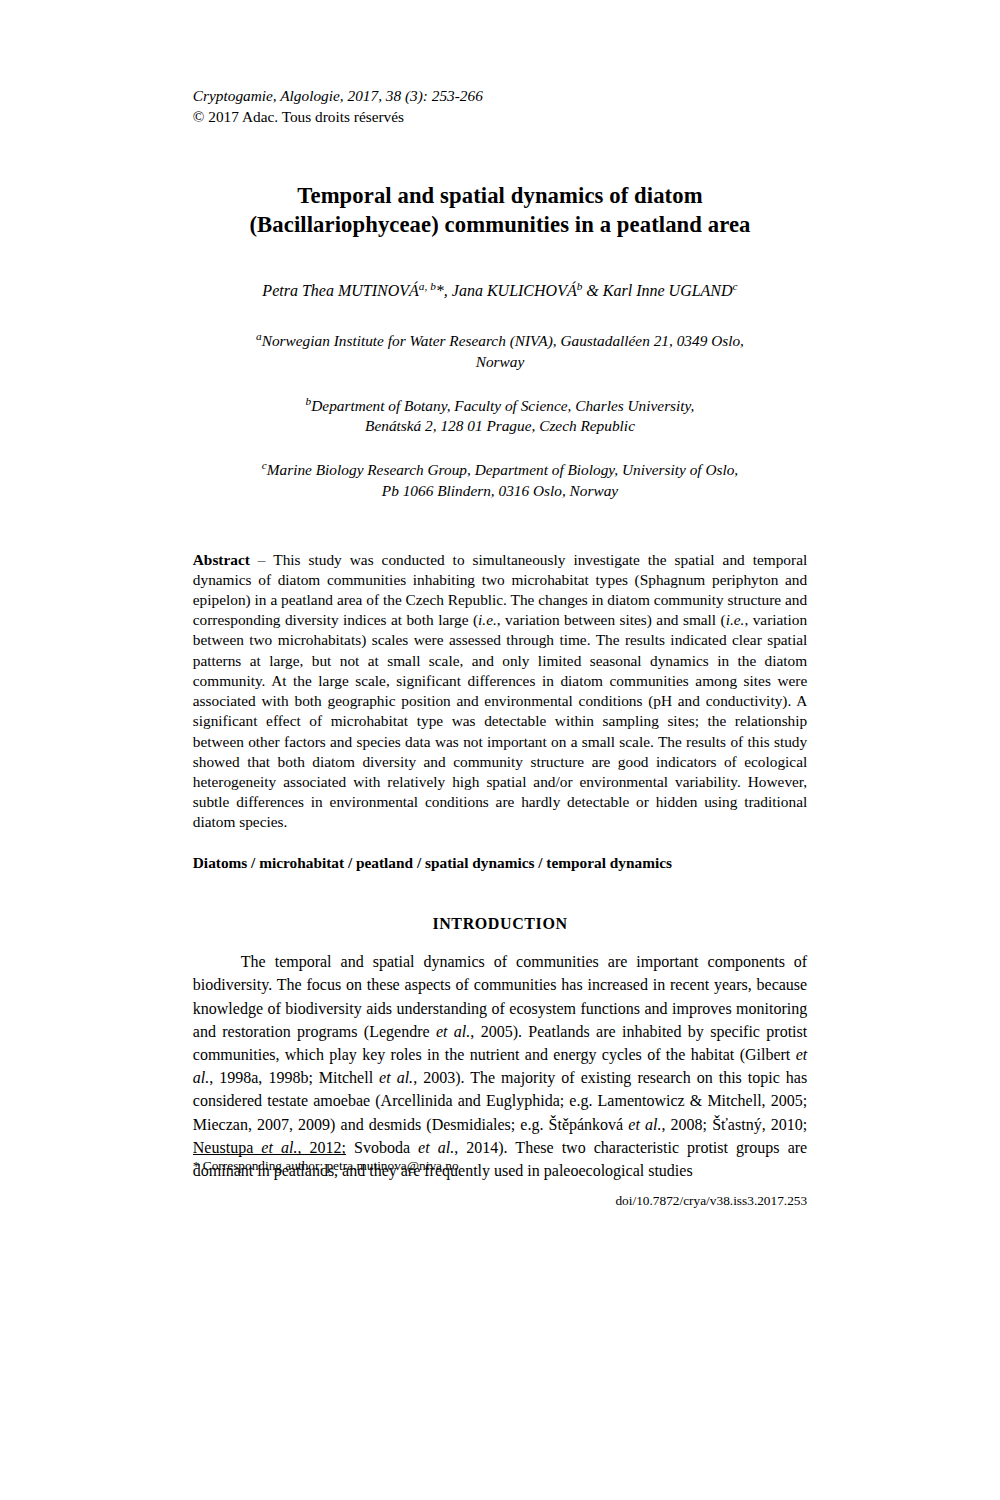Cryptogamie, Algologie, 2017, 38 (3): 253-266
© 2017 Adac. Tous droits réservés
Temporal and spatial dynamics of diatom
(Bacillariophyceae) communities in a peatland area
Petra Thea MUTINOVÁa, b*, Jana KULICHOVÁb & Karl Inne UGLANDc
aNorwegian Institute for Water Research (NIVA), Gaustadalléen 21, 0349 Oslo,
Norway
bDepartment of Botany, Faculty of Science, Charles University,
Benátská 2, 128 01 Prague, Czech Republic
cMarine Biology Research Group, Department of Biology, University of Oslo,
Pb 1066 Blindern, 0316 Oslo, Norway
Abstract – This study was conducted to simultaneously investigate the spatial and temporal dynamics of diatom communities inhabiting two microhabitat types (Sphagnum periphyton and epipelon) in a peatland area of the Czech Republic. The changes in diatom community structure and corresponding diversity indices at both large (i.e., variation between sites) and small (i.e., variation between two microhabitats) scales were assessed through time. The results indicated clear spatial patterns at large, but not at small scale, and only limited seasonal dynamics in the diatom community. At the large scale, significant differences in diatom communities among sites were associated with both geographic position and environmental conditions (pH and conductivity). A significant effect of microhabitat type was detectable within sampling sites; the relationship between other factors and species data was not important on a small scale. The results of this study showed that both diatom diversity and community structure are good indicators of ecological heterogeneity associated with relatively high spatial and/or environmental variability. However, subtle differences in environmental conditions are hardly detectable or hidden using traditional diatom species.
Diatoms / microhabitat / peatland / spatial dynamics / temporal dynamics
INTRODUCTION
The temporal and spatial dynamics of communities are important components of biodiversity. The focus on these aspects of communities has increased in recent years, because knowledge of biodiversity aids understanding of ecosystem functions and improves monitoring and restoration programs (Legendre et al., 2005). Peatlands are inhabited by specific protist communities, which play key roles in the nutrient and energy cycles of the habitat (Gilbert et al., 1998a, 1998b; Mitchell et al., 2003). The majority of existing research on this topic has considered testate amoebae (Arcellinida and Euglyphida; e.g. Lamentowicz & Mitchell, 2005; Mieczan, 2007, 2009) and desmids (Desmidiales; e.g. Štěpánková et al., 2008; Šťastný, 2010; Neustupa et al., 2012; Svoboda et al., 2014). These two characteristic protist groups are dominant in peatlands, and they are frequently used in paleoecological studies
* Corresponding author: petra.mutinova@niva.no
doi/10.7872/crya/v38.iss3.2017.253